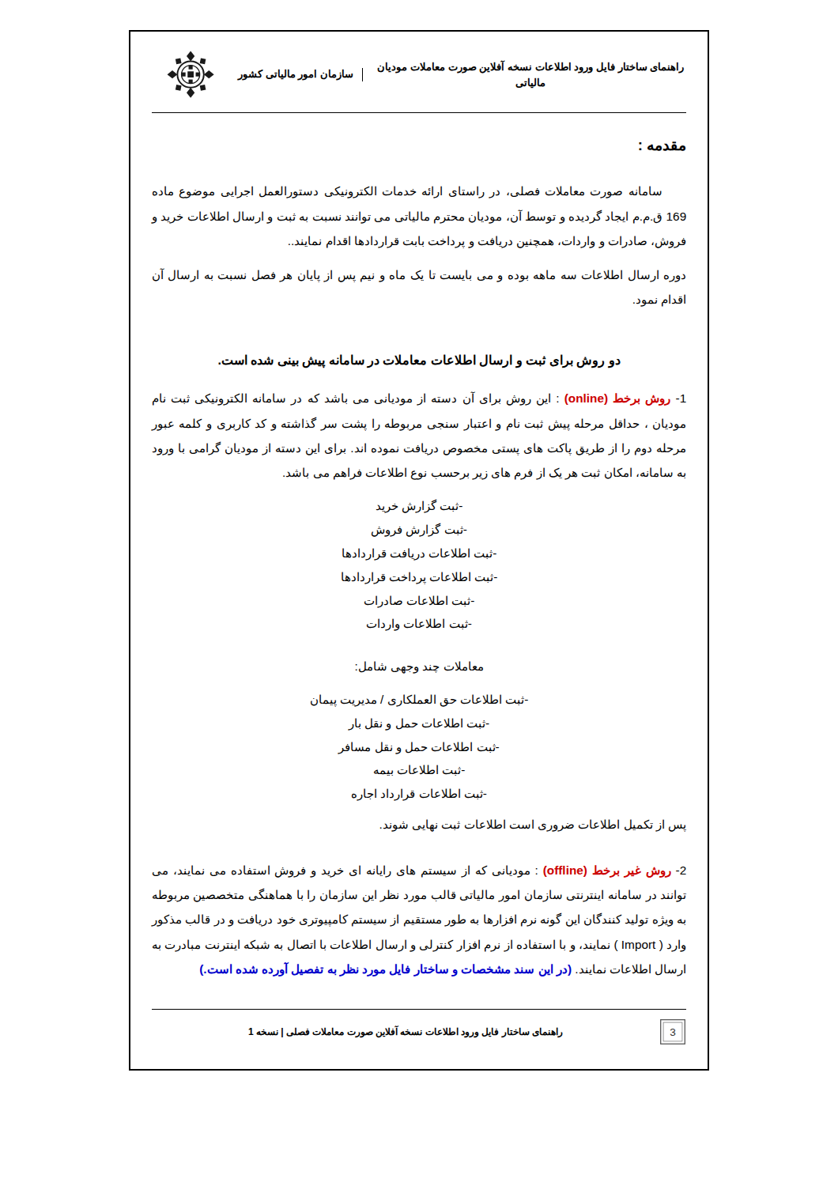راهنمای ساختار فایل ورود اطلاعات نسخه آفلاین صورت معاملات مودیان مالیاتی
سازمان امور مالیاتی کشور
مقدمه :
سامانه صورت معاملات فصلی، در راستای ارائه خدمات الکترونیکی دستورالعمل اجرایی موضوع ماده 169 ق.م.م ایجاد گردیده و توسط آن، مودیان محترم مالیاتی می توانند نسبت به ثبت و ارسال اطلاعات خرید و فروش، صادرات و واردات، همچنین دریافت و پرداخت بابت قراردادها اقدام نمایند..
دوره ارسال اطلاعات سه ماهه بوده و می بایست تا یک ماه و نیم پس از پایان هر فصل نسبت به ارسال آن اقدام نمود.
دو روش برای ثبت و ارسال اطلاعات معاملات در سامانه پیش بینی شده است.
1- روش برخط (online) : این روش برای آن دسته از مودیانی می باشد که در سامانه الکترونیکی ثبت نام مودیان ، حداقل مرحله پیش ثبت نام و اعتبار سنجی مربوطه را پشت سر گذاشته و کد کاربری و کلمه عبور مرحله دوم را از طریق پاکت های پستی مخصوص دریافت نموده اند. برای این دسته از مودیان گرامی با ورود به سامانه، امکان ثبت هر یک از فرم های زیر برحسب نوع اطلاعات فراهم می باشد.
-ثبت گزارش خرید
-ثبت گزارش فروش
-ثبت اطلاعات دریافت قراردادها
-ثبت اطلاعات پرداخت قراردادها
-ثبت اطلاعات صادرات
-ثبت اطلاعات واردات
معاملات چند وجهی شامل:
-ثبت اطلاعات حق العملکاری / مدیریت پیمان
-ثبت اطلاعات حمل و نقل بار
-ثبت اطلاعات حمل و نقل مسافر
-ثبت اطلاعات بیمه
-ثبت اطلاعات قرارداد اجاره
پس از تکمیل اطلاعات ضروری است اطلاعات ثبت نهایی شوند.
2- روش غیر برخط (offline) : مودیانی که از سیستم های رایانه ای خرید و فروش استفاده می نمایند، می توانند در سامانه اینترنتی سازمان امور مالیاتی قالب مورد نظر این سازمان را با هماهنگی متخصصین مربوطه به ویژه تولید کنندگان این گونه نرم افزارها به طور مستقیم از سیستم کامپیوتری خود دریافت و در قالب مذکور وارد ( Import ) نمایند، و با استفاده از نرم افزار کنترلی و ارسال اطلاعات با اتصال به شبکه اینترنت مبادرت به ارسال اطلاعات نمایند. (در این سند مشخصات و ساختار فایل مورد نظر به تفصیل آورده شده است.)
3
راهنمای ساختار فایل ورود اطلاعات نسخه آفلاین صورت معاملات فصلی | نسخه 1